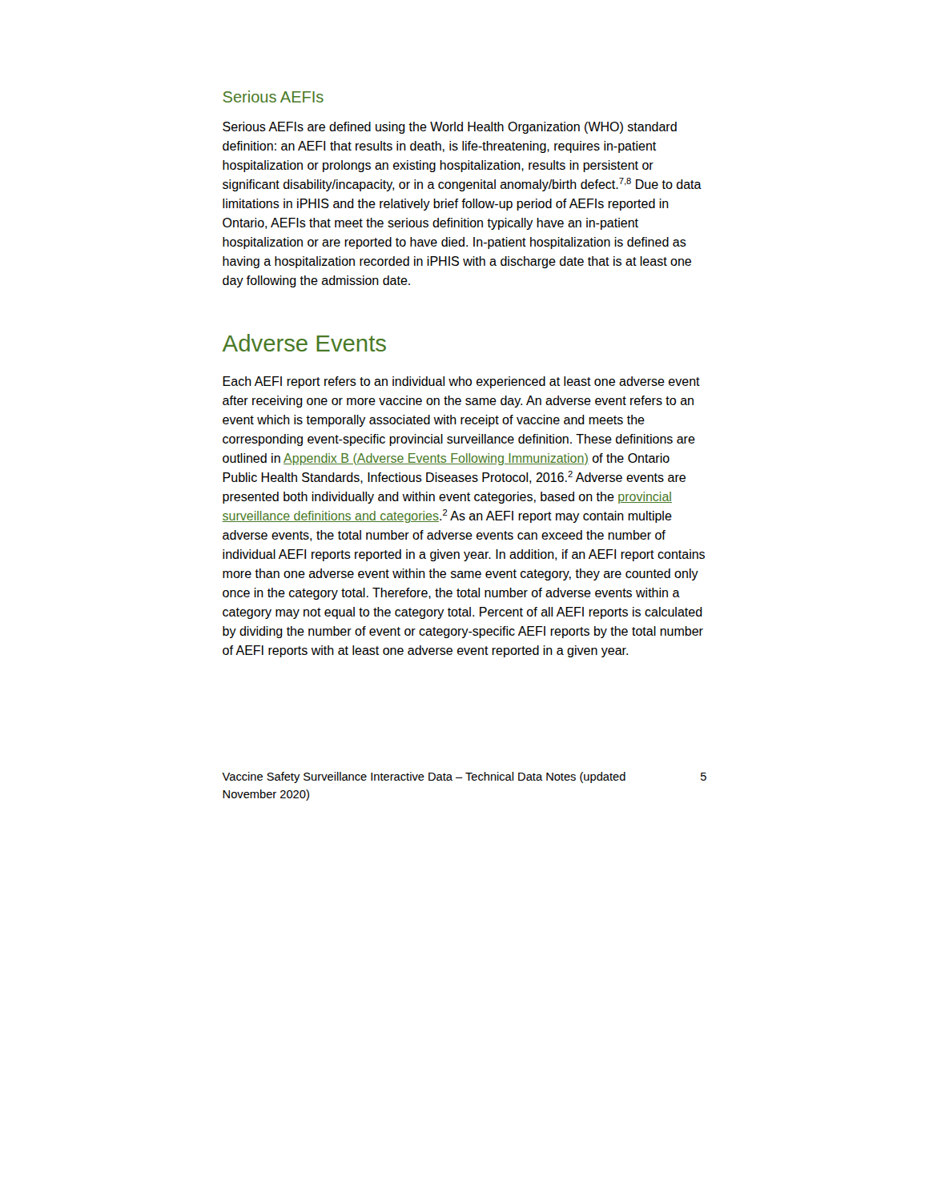Serious AEFIs
Serious AEFIs are defined using the World Health Organization (WHO) standard definition: an AEFI that results in death, is life-threatening, requires in-patient hospitalization or prolongs an existing hospitalization, results in persistent or significant disability/incapacity, or in a congenital anomaly/birth defect.7,8 Due to data limitations in iPHIS and the relatively brief follow-up period of AEFIs reported in Ontario, AEFIs that meet the serious definition typically have an in-patient hospitalization or are reported to have died. In-patient hospitalization is defined as having a hospitalization recorded in iPHIS with a discharge date that is at least one day following the admission date.
Adverse Events
Each AEFI report refers to an individual who experienced at least one adverse event after receiving one or more vaccine on the same day. An adverse event refers to an event which is temporally associated with receipt of vaccine and meets the corresponding event-specific provincial surveillance definition. These definitions are outlined in Appendix B (Adverse Events Following Immunization) of the Ontario Public Health Standards, Infectious Diseases Protocol, 2016.2 Adverse events are presented both individually and within event categories, based on the provincial surveillance definitions and categories.2 As an AEFI report may contain multiple adverse events, the total number of adverse events can exceed the number of individual AEFI reports reported in a given year. In addition, if an AEFI report contains more than one adverse event within the same event category, they are counted only once in the category total. Therefore, the total number of adverse events within a category may not equal to the category total. Percent of all AEFI reports is calculated by dividing the number of event or category-specific AEFI reports by the total number of AEFI reports with at least one adverse event reported in a given year.
Vaccine Safety Surveillance Interactive Data – Technical Data Notes (updated November 2020) 5